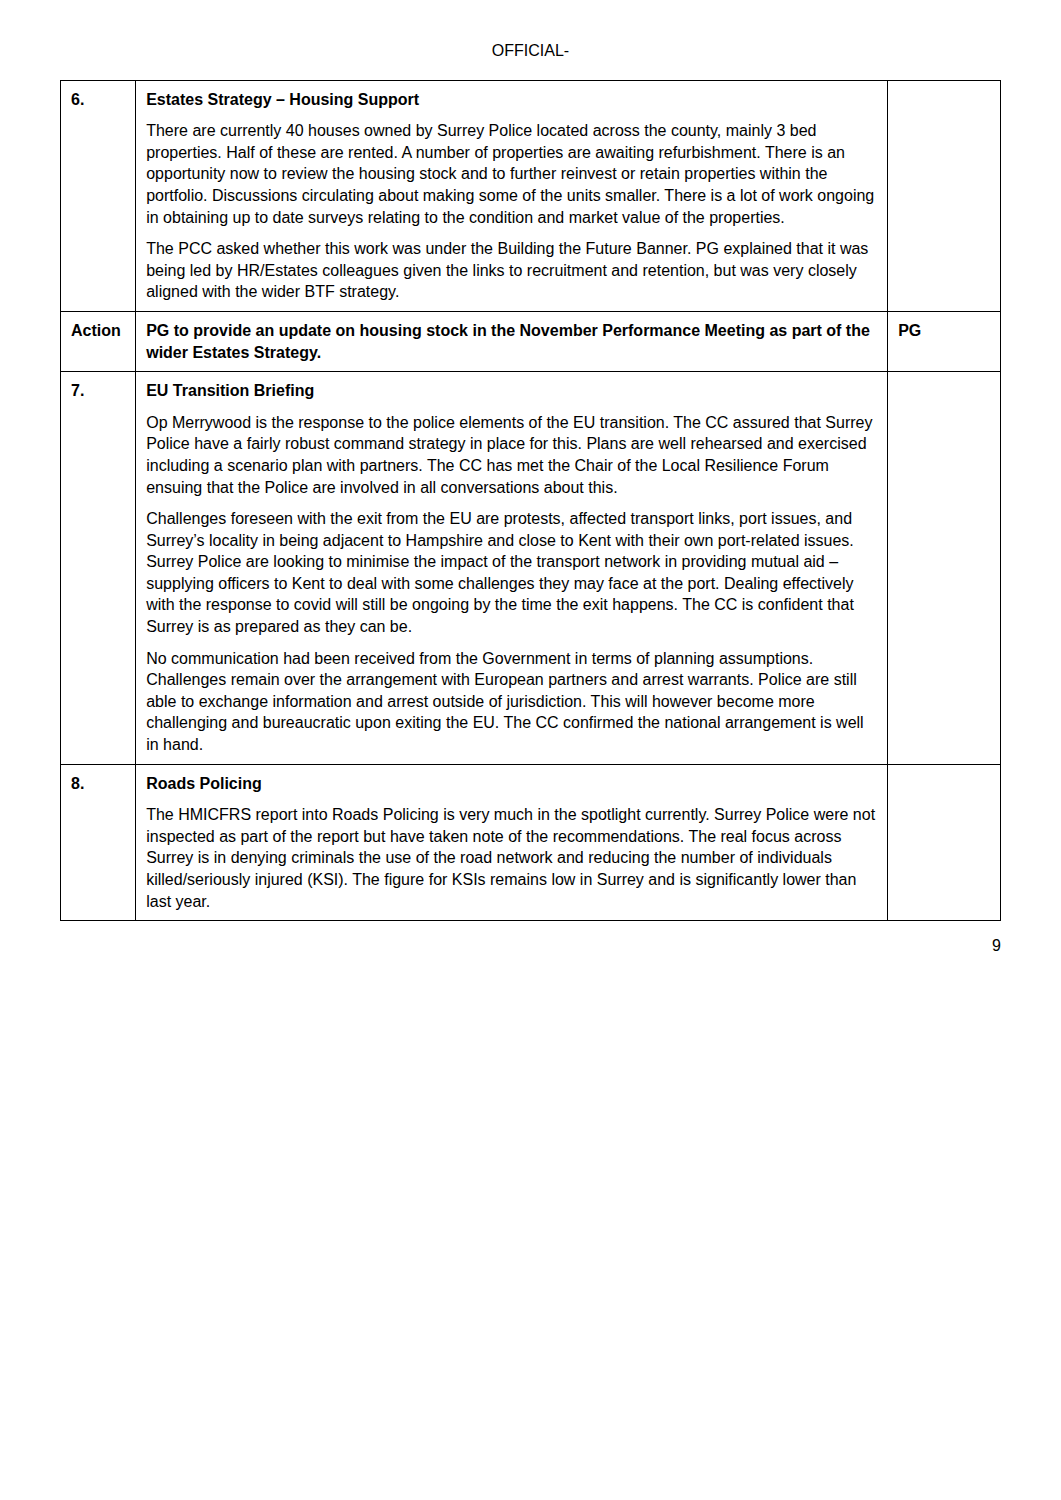OFFICIAL-
| 6. | Estates Strategy – Housing Support There are currently 40 houses owned by Surrey Police located across the county, mainly 3 bed properties. Half of these are rented. A number of properties are awaiting refurbishment. There is an opportunity now to review the housing stock and to further reinvest or retain properties within the portfolio. Discussions circulating about making some of the units smaller. There is a lot of work ongoing in obtaining up to date surveys relating to the condition and market value of the properties. The PCC asked whether this work was under the Building the Future Banner. PG explained that it was being led by HR/Estates colleagues given the links to recruitment and retention, but was very closely aligned with the wider BTF strategy. | |
| Action | PG to provide an update on housing stock in the November Performance Meeting as part of the wider Estates Strategy. | PG |
| 7. | EU Transition Briefing Op Merrywood is the response to the police elements of the EU transition. The CC assured that Surrey Police have a fairly robust command strategy in place for this. Plans are well rehearsed and exercised including a scenario plan with partners. The CC has met the Chair of the Local Resilience Forum ensuing that the Police are involved in all conversations about this. Challenges foreseen with the exit from the EU are protests, affected transport links, port issues, and Surrey’s locality in being adjacent to Hampshire and close to Kent with their own port-related issues. Surrey Police are looking to minimise the impact of the transport network in providing mutual aid – supplying officers to Kent to deal with some challenges they may face at the port. Dealing effectively with the response to covid will still be ongoing by the time the exit happens. The CC is confident that Surrey is as prepared as they can be. No communication had been received from the Government in terms of planning assumptions. Challenges remain over the arrangement with European partners and arrest warrants. Police are still able to exchange information and arrest outside of jurisdiction. This will however become more challenging and bureaucratic upon exiting the EU. The CC confirmed the national arrangement is well in hand. | |
| 8. | Roads Policing The HMICFRS report into Roads Policing is very much in the spotlight currently. Surrey Police were not inspected as part of the report but have taken note of the recommendations. The real focus across Surrey is in denying criminals the use of the road network and reducing the number of individuals killed/seriously injured (KSI). The figure for KSIs remains low in Surrey and is significantly lower than last year. | |
9